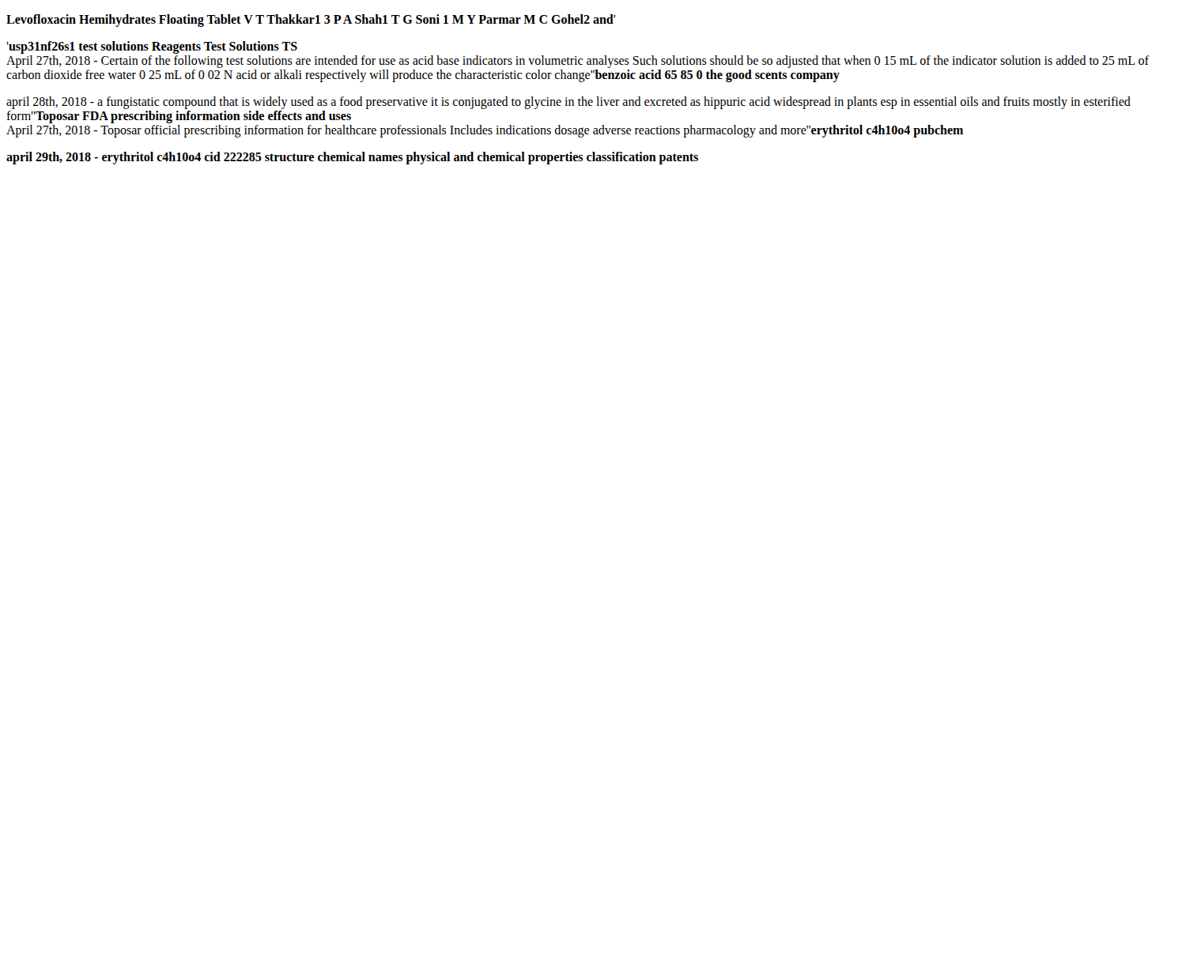Levofloxacin Hemihydrates Floating Tablet V T Thakkar1 3 P A Shah1 T G Soni 1 M Y Parmar M C Gohel2 and'
'usp31nf26s1 test solutions Reagents Test Solutions TS
April 27th, 2018 - Certain of the following test solutions are intended for use as acid base indicators in volumetric analyses Such solutions should be so adjusted that when 0 15 mL of the indicator solution is added to 25 mL of carbon dioxide free water 0 25 mL of 0 02 N acid or alkali respectively will produce the characteristic color change''benzoic acid 65 85 0 the good scents company
april 28th, 2018 - a fungistatic compound that is widely used as a food preservative it is conjugated to glycine in the liver and excreted as hippuric acid widespread in plants esp in essential oils and fruits mostly in esterified form''Toposar FDA prescribing information side effects and uses
April 27th, 2018 - Toposar official prescribing information for healthcare professionals Includes indications dosage adverse reactions pharmacology and more''erythritol c4h10o4 pubchem
april 29th, 2018 - erythritol c4h10o4 cid 222285 structure chemical names physical and chemical properties classification patents